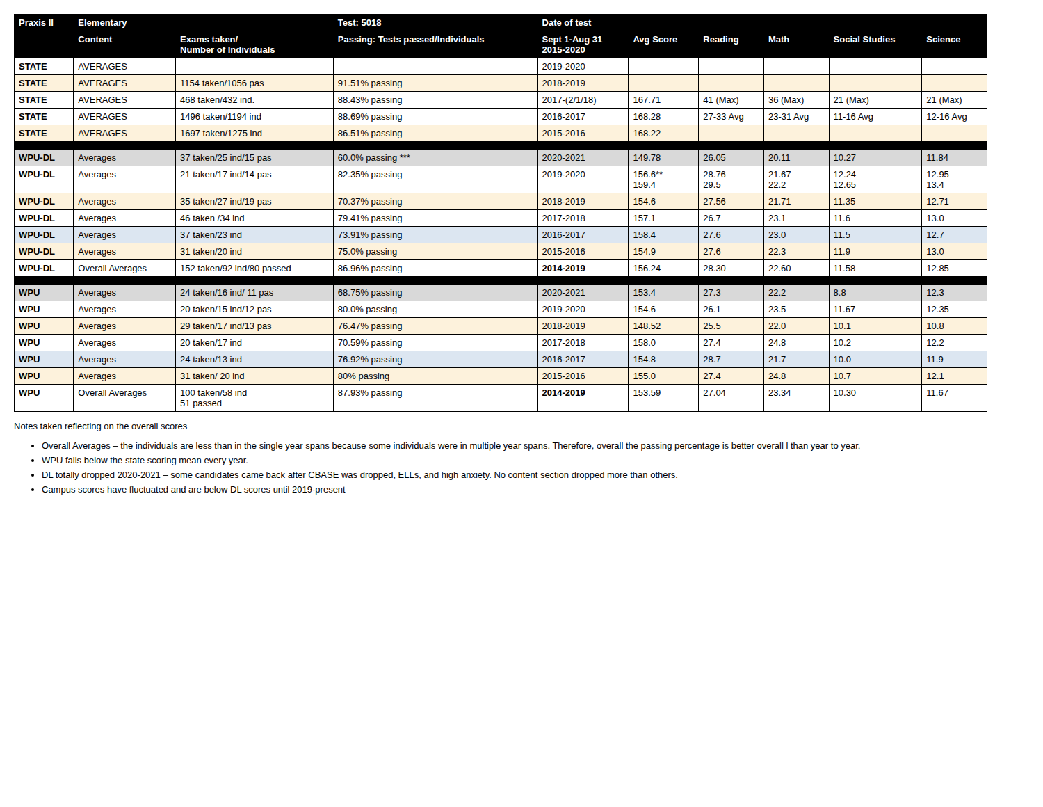| Praxis II | Elementary | | Test: 5018 | Date of test | | | | | |
| --- | --- | --- | --- | --- | --- | --- | --- | --- | --- |
| | Content | Exams taken/ Number of Individuals | Passing: Tests passed/Individuals | Sept 1-Aug 31 2015-2020 | Avg Score | Reading | Math | Social Studies | Science |
| STATE | AVERAGES | | | 2019-2020 | | | | | |
| STATE | AVERAGES | 1154 taken/1056 pas | 91.51% passing | 2018-2019 | | | | | |
| STATE | AVERAGES | 468 taken/432 ind. | 88.43% passing | 2017-(2/1/18) | 167.71 | 41 (Max) | 36 (Max) | 21 (Max) | 21 (Max) |
| STATE | AVERAGES | 1496 taken/1194 ind | 88.69% passing | 2016-2017 | 168.28 | 27-33 Avg | 23-31 Avg | 11-16 Avg | 12-16 Avg |
| STATE | AVERAGES | 1697 taken/1275 ind | 86.51% passing | 2015-2016 | 168.22 | | | | |
| WPU-DL | Averages | 37 taken/25 ind/15 pas | 60.0% passing *** | 2020-2021 | 149.78 | 26.05 | 20.11 | 10.27 | 11.84 |
| WPU-DL | Averages | 21 taken/17 ind/14 pas | 82.35% passing | 2019-2020 | 156.6** 159.4 | 28.76 29.5 | 21.67 22.2 | 12.24 12.65 | 12.95 13.4 |
| WPU-DL | Averages | 35 taken/27 ind/19 pas | 70.37% passing | 2018-2019 | 154.6 | 27.56 | 21.71 | 11.35 | 12.71 |
| WPU-DL | Averages | 46 taken /34 ind | 79.41% passing | 2017-2018 | 157.1 | 26.7 | 23.1 | 11.6 | 13.0 |
| WPU-DL | Averages | 37 taken/23 ind | 73.91% passing | 2016-2017 | 158.4 | 27.6 | 23.0 | 11.5 | 12.7 |
| WPU-DL | Averages | 31 taken/20 ind | 75.0% passing | 2015-2016 | 154.9 | 27.6 | 22.3 | 11.9 | 13.0 |
| WPU-DL | Overall Averages | 152 taken/92 ind/80 passed | 86.96% passing | 2014-2019 | 156.24 | 28.30 | 22.60 | 11.58 | 12.85 |
| WPU | Averages | 24 taken/16 ind/ 11 pas | 68.75% passing | 2020-2021 | 153.4 | 27.3 | 22.2 | 8.8 | 12.3 |
| WPU | Averages | 20 taken/15 ind/12 pas | 80.0% passing | 2019-2020 | 154.6 | 26.1 | 23.5 | 11.67 | 12.35 |
| WPU | Averages | 29 taken/17 ind/13 pas | 76.47% passing | 2018-2019 | 148.52 | 25.5 | 22.0 | 10.1 | 10.8 |
| WPU | Averages | 20 taken/17 ind | 70.59% passing | 2017-2018 | 158.0 | 27.4 | 24.8 | 10.2 | 12.2 |
| WPU | Averages | 24 taken/13 ind | 76.92% passing | 2016-2017 | 154.8 | 28.7 | 21.7 | 10.0 | 11.9 |
| WPU | Averages | 31 taken/ 20 ind | 80% passing | 2015-2016 | 155.0 | 27.4 | 24.8 | 10.7 | 12.1 |
| WPU | Overall Averages | 100 taken/58 ind 51 passed | 87.93% passing | 2014-2019 | 153.59 | 27.04 | 23.34 | 10.30 | 11.67 |
Notes taken reflecting on the overall scores
Overall Averages – the individuals are less than in the single year spans because some individuals were in multiple year spans. Therefore, overall the passing percentage is better overall l than year to year.
WPU falls below the state scoring mean every year.
DL totally dropped 2020-2021 – some candidates came back after CBASE was dropped, ELLs, and high anxiety. No content section dropped more than others.
Campus scores have fluctuated and are below DL scores until 2019-present